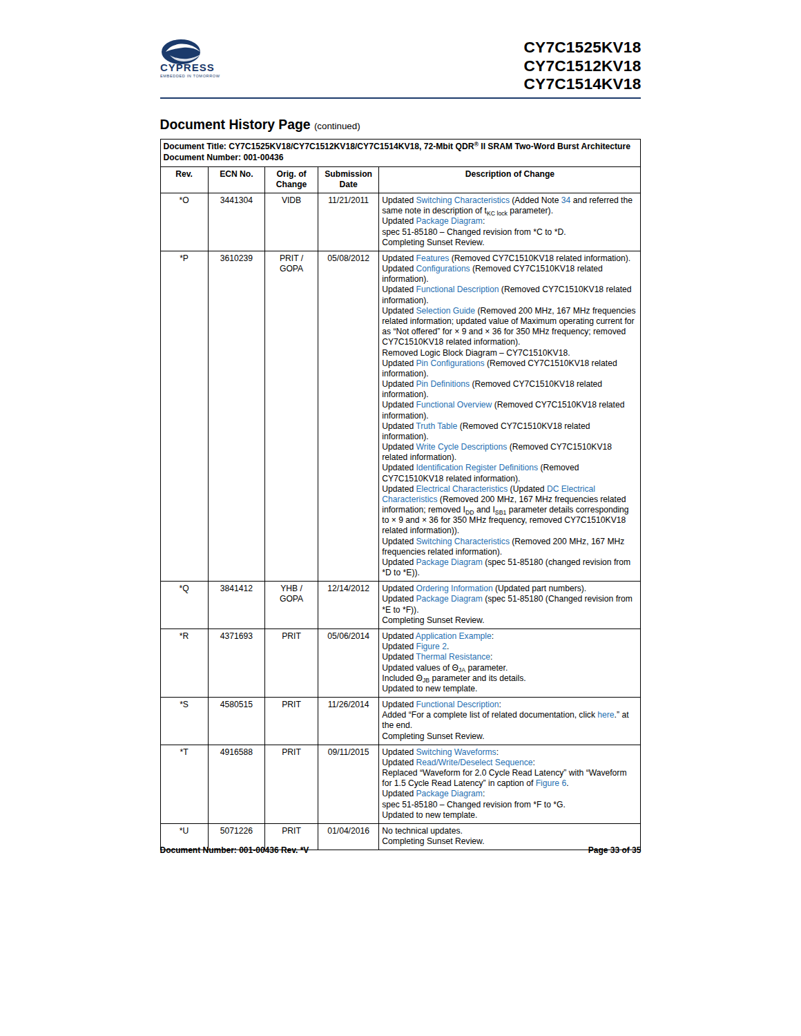CYPRESS EMBEDDED IN TOMORROW
CY7C1525KV18
CY7C1512KV18
CY7C1514KV18
Document History Page (continued)
| Document Title: CY7C1525KV18/CY7C1512KV18/CY7C1514KV18, 72-Mbit QDR ® II SRAM Two-Word Burst Architecture Document Number: 001-00436 |
| Rev. | ECN No. | Orig. of Change | Submission Date | Description of Change |
| *O | 3441304 | VIDB | 11/21/2011 | Updated Switching Characteristics (Added Note 34 and referred the same note in description of t KC lock parameter). Updated Package Diagram : spec 51-85180 – Changed revision from *C to *D. Completing Sunset Review. |
| *P | 3610239 | PRIT / GOPA | 05/08/2012 | Updated Features (Removed CY7C1510KV18 related information). Updated Configurations (Removed CY7C1510KV18 related information). Updated Functional Description (Removed CY7C1510KV18 related information). Updated Selection Guide (Removed 200 MHz, 167 MHz frequencies related information; updated value of Maximum operating current for as “Not offered” for × 9 and × 36 for 350 MHz frequency; removed CY7C1510KV18 related information). Removed Logic Block Diagram – CY7C1510KV18. Updated Pin Configurations (Removed CY7C1510KV18 related information). Updated Pin Definitions (Removed CY7C1510KV18 related information). Updated Functional Overview (Removed CY7C1510KV18 related information). Updated Truth Table (Removed CY7C1510KV18 related information). Updated Write Cycle Descriptions (Removed CY7C1510KV18 related information). Updated Identification Register Definitions (Removed CY7C1510KV18 related information). Updated Electrical Characteristics (Updated DC Electrical Characteristics (Removed 200 MHz, 167 MHz frequencies related information; removed I DD and I SB1 parameter details corresponding to × 9 and × 36 for 350 MHz frequency, removed CY7C1510KV18 related information)). Updated Switching Characteristics (Removed 200 MHz, 167 MHz frequencies related information). Updated Package Diagram (spec 51-85180 (changed revision from *D to *E)). |
| *Q | 3841412 | YHB / GOPA | 12/14/2012 | Updated Ordering Information (Updated part numbers). Updated Package Diagram (spec 51-85180 (Changed revision from *E to *F)). Completing Sunset Review. |
| *R | 4371693 | PRIT | 05/06/2014 | Updated Application Example : Updated Figure 2 . Updated Thermal Resistance : Updated values of Θ JA parameter. Included Θ JB parameter and its details. Updated to new template. |
| *S | 4580515 | PRIT | 11/26/2014 | Updated Functional Description : Added “For a complete list of related documentation, click here .” at the end. Completing Sunset Review. |
| *T | 4916588 | PRIT | 09/11/2015 | Updated Switching Waveforms : Updated Read/Write/Deselect Sequence : Replaced “Waveform for 2.0 Cycle Read Latency” with “Waveform for 1.5 Cycle Read Latency” in caption of Figure 6 . Updated Package Diagram : spec 51-85180 – Changed revision from *F to *G. Updated to new template. |
| *U | 5071226 | PRIT | 01/04/2016 | No technical updates. Completing Sunset Review. |
Document Number: 001-00436 Rev. *V
Page 33 of 35